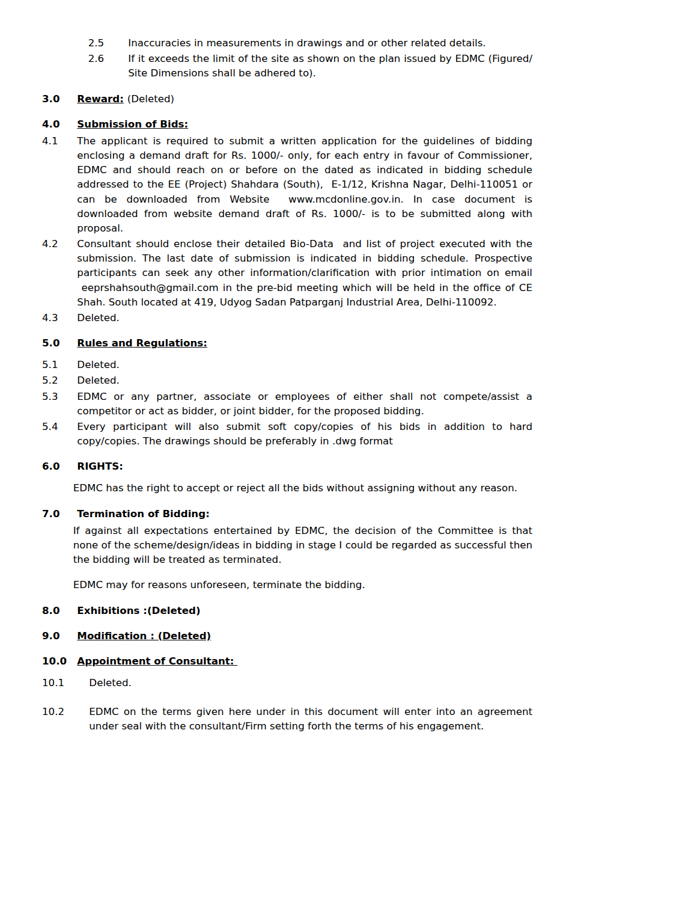2.5
Inaccuracies in measurements in drawings and or other related details.
2.6
If it exceeds the limit of the site as shown on the plan issued by EDMC (Figured/ Site Dimensions shall be adhered to).
3.0
Reward: (Deleted)
4.0
Submission of Bids:
4.1
The applicant is required to submit a written application for the guidelines of bidding enclosing a demand draft for Rs. 1000/- only, for each entry in favour of Commissioner, EDMC and should reach on or before on the dated as indicated in bidding schedule addressed to the EE (Project) Shahdara (South), E-1/12, Krishna Nagar, Delhi-110051 or can be downloaded from Website www.mcdonline.gov.in. In case document is downloaded from website demand draft of Rs. 1000/- is to be submitted along with proposal.
4.2
Consultant should enclose their detailed Bio-Data and list of project executed with the submission. The last date of submission is indicated in bidding schedule. Prospective participants can seek any other information/clarification with prior intimation on email eeprshahsouth@gmail.com in the pre-bid meeting which will be held in the office of CE Shah. South located at 419, Udyog Sadan Patparganj Industrial Area, Delhi-110092.
4.3
Deleted.
5.0
Rules and Regulations:
5.1
Deleted.
5.2
Deleted.
5.3
EDMC or any partner, associate or employees of either shall not compete/assist a competitor or act as bidder, or joint bidder, for the proposed bidding.
5.4
Every participant will also submit soft copy/copies of his bids in addition to hard copy/copies. The drawings should be preferably in .dwg format
6.0
RIGHTS:
EDMC has the right to accept or reject all the bids without assigning without any reason.
7.0
Termination of Bidding:
If against all expectations entertained by EDMC, the decision of the Committee is that none of the scheme/design/ideas in bidding in stage I could be regarded as successful then the bidding will be treated as terminated.
EDMC may for reasons unforeseen, terminate the bidding.
8.0
Exhibitions :(Deleted)
9.0
Modification : (Deleted)
10.0
Appointment of Consultant:
10.1
Deleted.
10.2
EDMC on the terms given here under in this document will enter into an agreement under seal with the consultant/Firm setting forth the terms of his engagement.